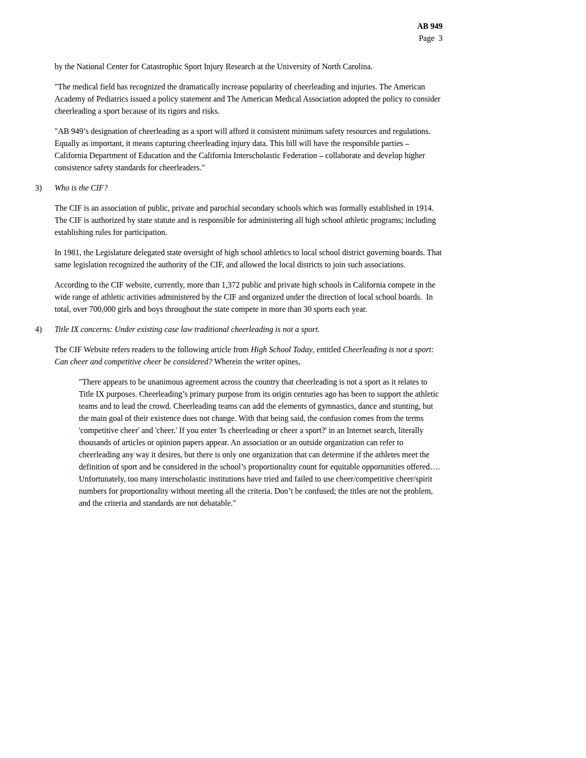AB 949 Page 3
by the National Center for Catastrophic Sport Injury Research at the University of North Carolina.
"The medical field has recognized the dramatically increase popularity of cheerleading and injuries. The American Academy of Pediatrics issued a policy statement and The American Medical Association adopted the policy to consider cheerleading a sport because of its rigors and risks.
"AB 949’s designation of cheerleading as a sport will afford it consistent minimum safety resources and regulations. Equally as important, it means capturing cheerleading injury data. This bill will have the responsible parties – California Department of Education and the California Interscholastic Federation – collaborate and develop higher consistence safety standards for cheerleaders."
Who is the CIF?
The CIF is an association of public, private and parochial secondary schools which was formally established in 1914. The CIF is authorized by state statute and is responsible for administering all high school athletic programs; including establishing rules for participation.
In 1981, the Legislature delegated state oversight of high school athletics to local school district governing boards. That same legislation recognized the authority of the CIF, and allowed the local districts to join such associations.
According to the CIF website, currently, more than 1,372 public and private high schools in California compete in the wide range of athletic activities administered by the CIF and organized under the direction of local school boards. In total, over 700,000 girls and boys throughout the state compete in more than 30 sports each year.
Title IX concerns: Under existing case law traditional cheerleading is not a sport.
The CIF Website refers readers to the following article from High School Today, entitled Cheerleading is not a sport: Can cheer and competitive cheer be considered? Wherein the writer opines,
"There appears to be unanimous agreement across the country that cheerleading is not a sport as it relates to Title IX purposes. Cheerleading’s primary purpose from its origin centuries ago has been to support the athletic teams and to lead the crowd. Cheerleading teams can add the elements of gymnastics, dance and stunting, but the main goal of their existence does not change. With that being said, the confusion comes from the terms 'competitive cheer' and 'cheer.' If you enter 'Is cheerleading or cheer a sport?' in an Internet search, literally thousands of articles or opinion papers appear. An association or an outside organization can refer to cheerleading any way it desires, but there is only one organization that can determine if the athletes meet the definition of sport and be considered in the school’s proportionality count for equitable opportunities offered…. Unfortunately, too many interscholastic institutions have tried and failed to use cheer/competitive cheer/spirit numbers for proportionality without meeting all the criteria. Don’t be confused; the titles are not the problem, and the criteria and standards are not debatable."